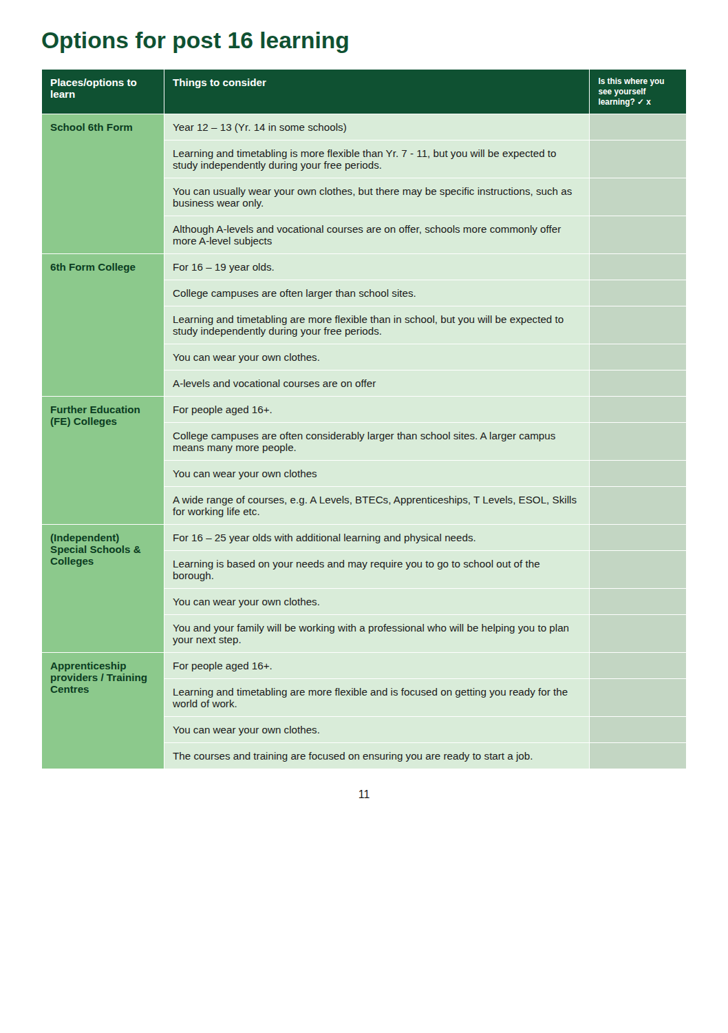Options for post 16 learning
| Places/options to learn | Things to consider | Is this where you see yourself learning? ✓ x |
| --- | --- | --- |
| School 6th Form | Year 12 – 13 (Yr. 14 in some schools) | |
| Learning and timetabling is more flexible than Yr. 7 - 11, but you will be expected to study independently during your free periods. | |
| You can usually wear your own clothes, but there may be specific instructions, such as business wear only. | |
| Although A-levels and vocational courses are on offer, schools more commonly offer more A-level subjects | |
| 6th Form College | For 16 – 19 year olds. | |
| College campuses are often larger than school sites. | |
| Learning and timetabling are more flexible than in school, but you will be expected to study independently during your free periods. | |
| You can wear your own clothes. | |
| A-levels and vocational courses are on offer | |
| Further Education (FE) Colleges | For people aged 16+. | |
| College campuses are often considerably larger than school sites. A larger campus means many more people. | |
| You can wear your own clothes | |
| A wide range of courses, e.g. A Levels, BTECs, Apprenticeships, T Levels, ESOL, Skills for working life etc. | |
| (Independent) Special Schools & Colleges | For 16 – 25 year olds with additional learning and physical needs. | |
| Learning is based on your needs and may require you to go to school out of the borough. | |
| You can wear your own clothes. | |
| You and your family will be working with a professional who will be helping you to plan your next step. | |
| Apprenticeship providers / Training Centres | For people aged 16+. | |
| Learning and timetabling are more flexible and is focused on getting you ready for the world of work. | |
| You can wear your own clothes. | |
| The courses and training are focused on ensuring you are ready to start a job. | |
11